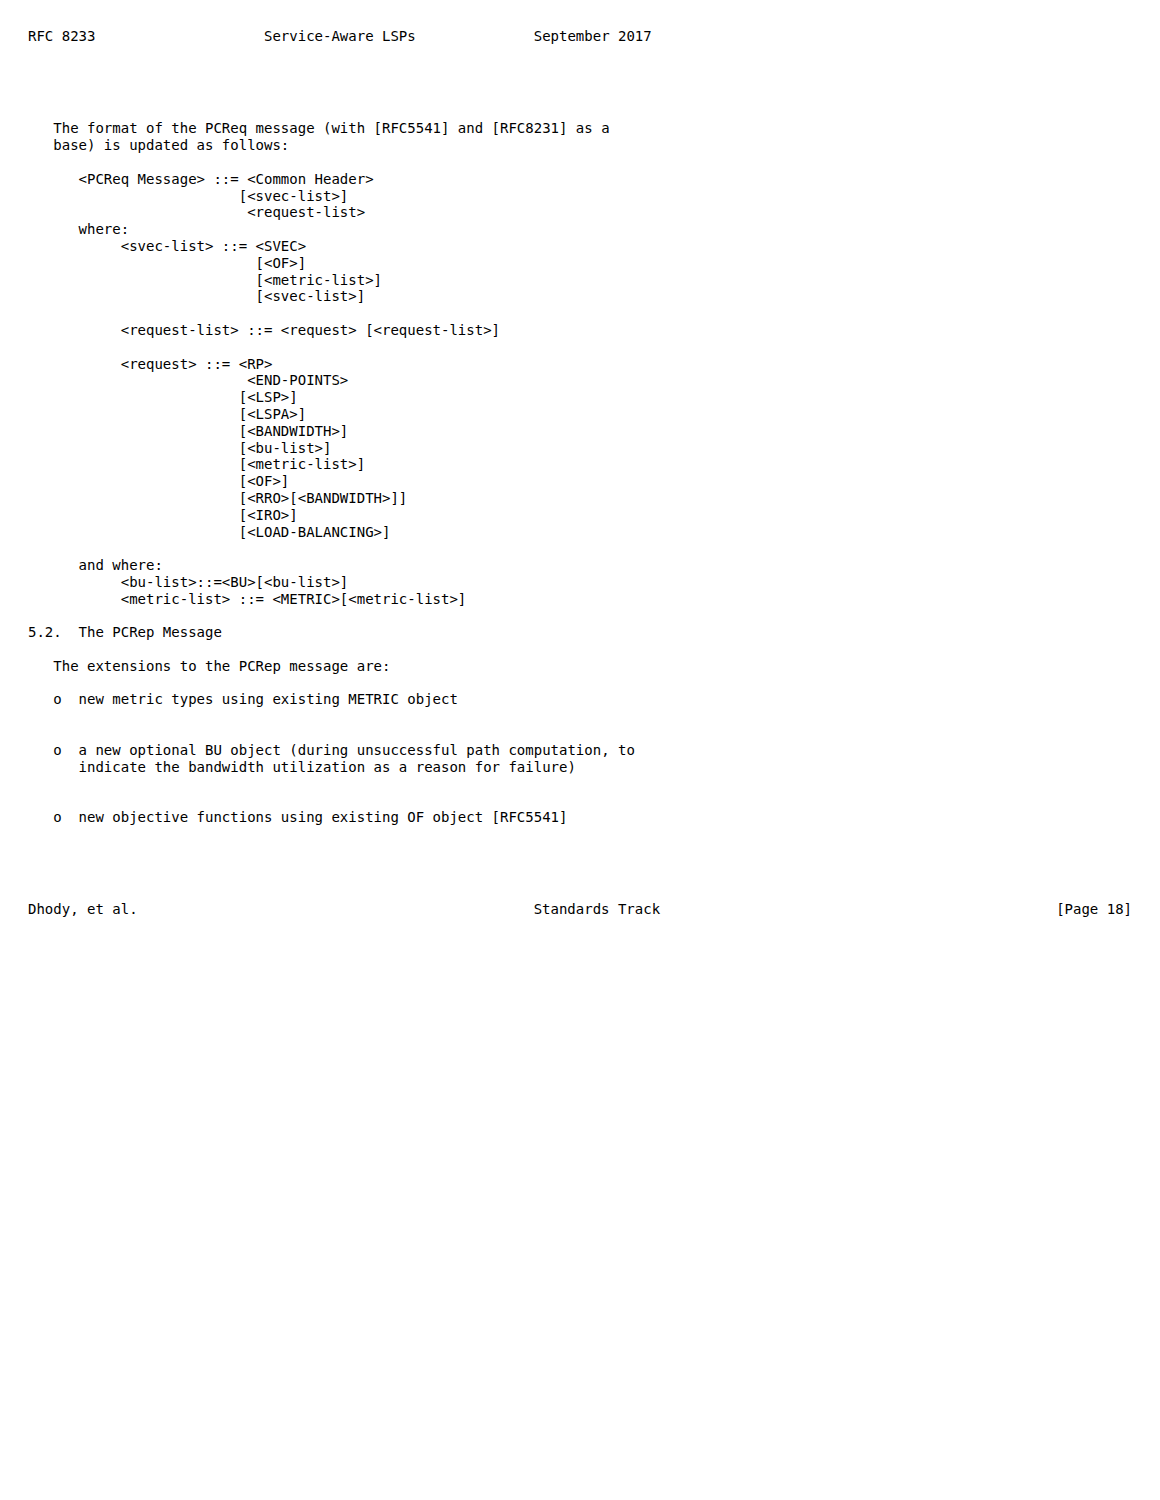RFC 8233 Service-Aware LSPs September 2017
The format of the PCReq message (with [RFC5541] and [RFC8231] as a base) is updated as follows: <PCReq Message> ::= <Common Header> [<svec-list>] <request-list> where: <svec-list> ::= <SVEC> [<OF>] [<metric-list>] [<svec-list>] <request-list> ::= <request> [<request-list>] <request> ::= <RP> <END-POINTS> [<LSP>] [<LSPA>] [<BANDWIDTH>] [<bu-list>] [<metric-list>] [<OF>] [<RRO>[<BANDWIDTH>]] [<IRO>] [<LOAD-BALANCING>] and where: <bu-list>::=<BU>[<bu-list>] <metric-list> ::= <METRIC>[<metric-list>]
5.2. The PCRep Message
The extensions to the PCRep message are:
o new metric types using existing METRIC object
o a new optional BU object (during unsuccessful path computation, to indicate the bandwidth utilization as a reason for failure)
o new objective functions using existing OF object [RFC5541]
Dhody, et al. Standards Track[Page 18]